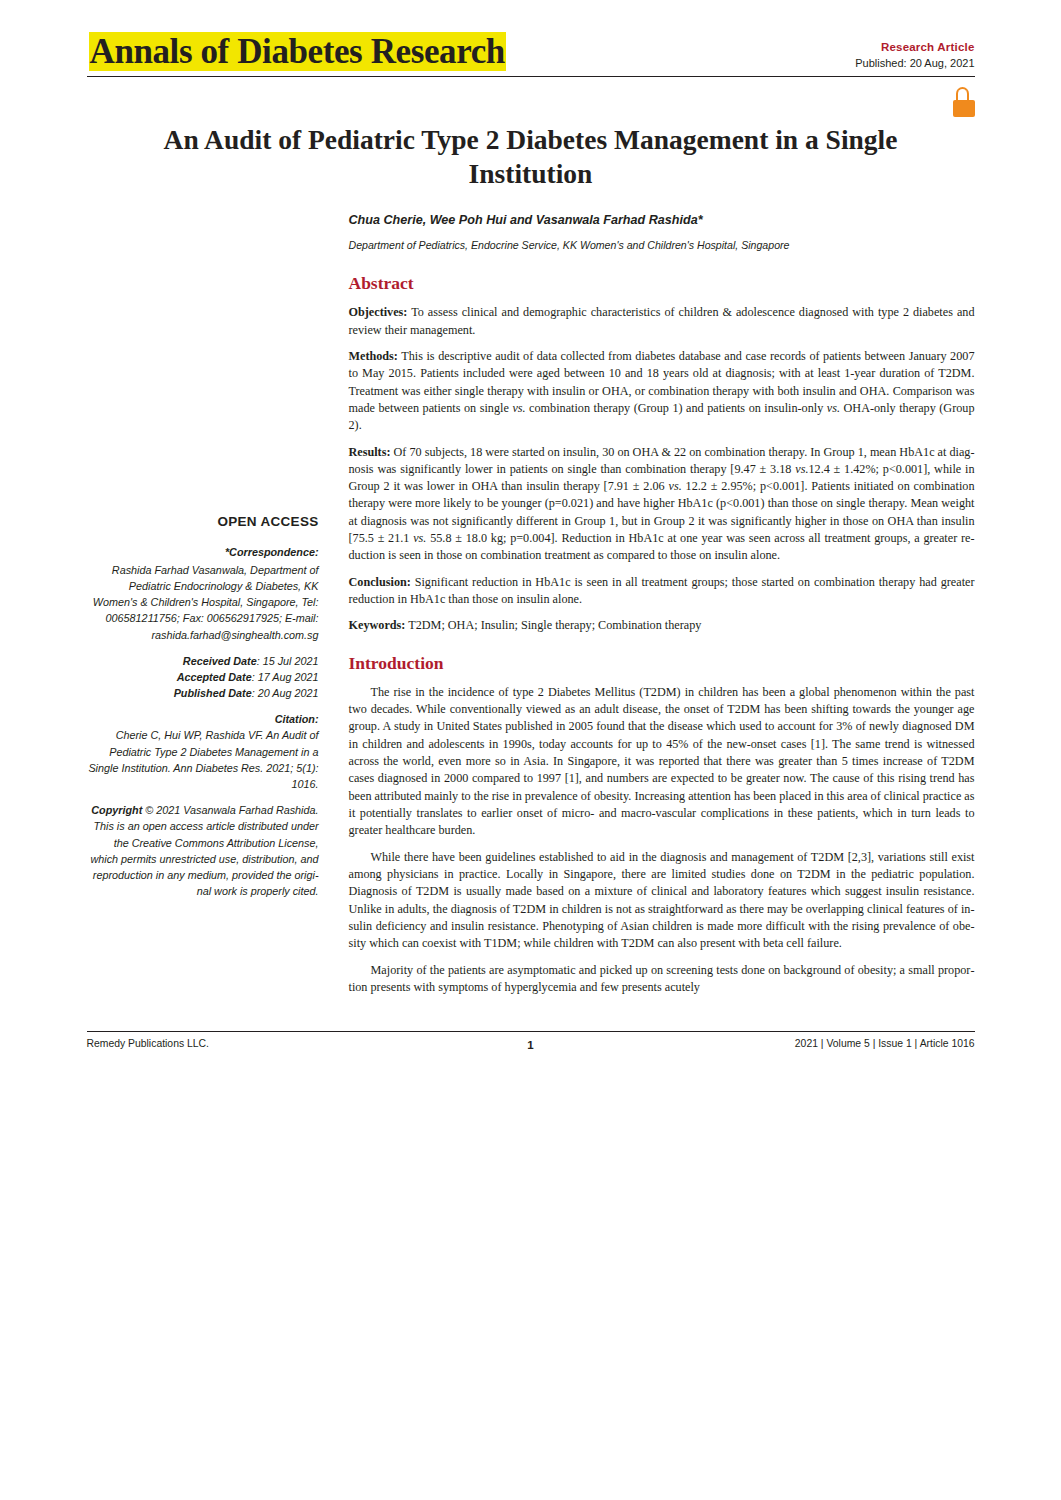Annals of Diabetes Research
Research Article
Published: 20 Aug, 2021
An Audit of Pediatric Type 2 Diabetes Management in a Single Institution
OPEN ACCESS
*Correspondence: Rashida Farhad Vasanwala, Department of Pediatric Endocrinology & Diabetes, KK Women's & Children's Hospital, Singapore, Tel: 006581211756; Fax: 006562917925; E-mail: rashida.farhad@singhealth.com.sg
Received Date: 15 Jul 2021
Accepted Date: 17 Aug 2021
Published Date: 20 Aug 2021
Citation:
Cherie C, Hui WP, Rashida VF. An Audit of Pediatric Type 2 Diabetes Management in a Single Institution. Ann Diabetes Res. 2021; 5(1): 1016.
Copyright © 2021 Vasanwala Farhad Rashida. This is an open access article distributed under the Creative Commons Attribution License, which permits unrestricted use, distribution, and reproduction in any medium, provided the original work is properly cited.
Chua Cherie, Wee Poh Hui and Vasanwala Farhad Rashida*
Department of Pediatrics, Endocrine Service, KK Women's and Children's Hospital, Singapore
Abstract
Objectives: To assess clinical and demographic characteristics of children & adolescence diagnosed with type 2 diabetes and review their management.
Methods: This is descriptive audit of data collected from diabetes database and case records of patients between January 2007 to May 2015. Patients included were aged between 10 and 18 years old at diagnosis; with at least 1-year duration of T2DM. Treatment was either single therapy with insulin or OHA, or combination therapy with both insulin and OHA. Comparison was made between patients on single vs. combination therapy (Group 1) and patients on insulin-only vs. OHA-only therapy (Group 2).
Results: Of 70 subjects, 18 were started on insulin, 30 on OHA & 22 on combination therapy. In Group 1, mean HbA1c at diagnosis was significantly lower in patients on single than combination therapy [9.47 ± 3.18 vs. 12.4 ± 1.42%; p<0.001], while in Group 2 it was lower in OHA than insulin therapy [7.91 ± 2.06 vs. 12.2 ± 2.95%; p<0.001]. Patients initiated on combination therapy were more likely to be younger (p=0.021) and have higher HbA1c (p<0.001) than those on single therapy. Mean weight at diagnosis was not significantly different in Group 1, but in Group 2 it was significantly higher in those on OHA than insulin [75.5 ± 21.1 vs. 55.8 ± 18.0 kg; p=0.004]. Reduction in HbA1c at one year was seen across all treatment groups, a greater reduction is seen in those on combination treatment as compared to those on insulin alone.
Conclusion: Significant reduction in HbA1c is seen in all treatment groups; those started on combination therapy had greater reduction in HbA1c than those on insulin alone.
Keywords: T2DM; OHA; Insulin; Single therapy; Combination therapy
Introduction
The rise in the incidence of type 2 Diabetes Mellitus (T2DM) in children has been a global phenomenon within the past two decades. While conventionally viewed as an adult disease, the onset of T2DM has been shifting towards the younger age group. A study in United States published in 2005 found that the disease which used to account for 3% of newly diagnosed DM in children and adolescents in 1990s, today accounts for up to 45% of the new-onset cases [1]. The same trend is witnessed across the world, even more so in Asia. In Singapore, it was reported that there was greater than 5 times increase of T2DM cases diagnosed in 2000 compared to 1997 [1], and numbers are expected to be greater now. The cause of this rising trend has been attributed mainly to the rise in prevalence of obesity. Increasing attention has been placed in this area of clinical practice as it potentially translates to earlier onset of micro- and macro-vascular complications in these patients, which in turn leads to greater healthcare burden.
While there have been guidelines established to aid in the diagnosis and management of T2DM [2,3], variations still exist among physicians in practice. Locally in Singapore, there are limited studies done on T2DM in the pediatric population. Diagnosis of T2DM is usually made based on a mixture of clinical and laboratory features which suggest insulin resistance. Unlike in adults, the diagnosis of T2DM in children is not as straightforward as there may be overlapping clinical features of insulin deficiency and insulin resistance. Phenotyping of Asian children is made more difficult with the rising prevalence of obesity which can coexist with T1DM; while children with T2DM can also present with beta cell failure.
Majority of the patients are asymptomatic and picked up on screening tests done on background of obesity; a small proportion presents with symptoms of hyperglycemia and few presents acutely
Remedy Publications LLC.
1
2021 | Volume 5 | Issue 1 | Article 1016